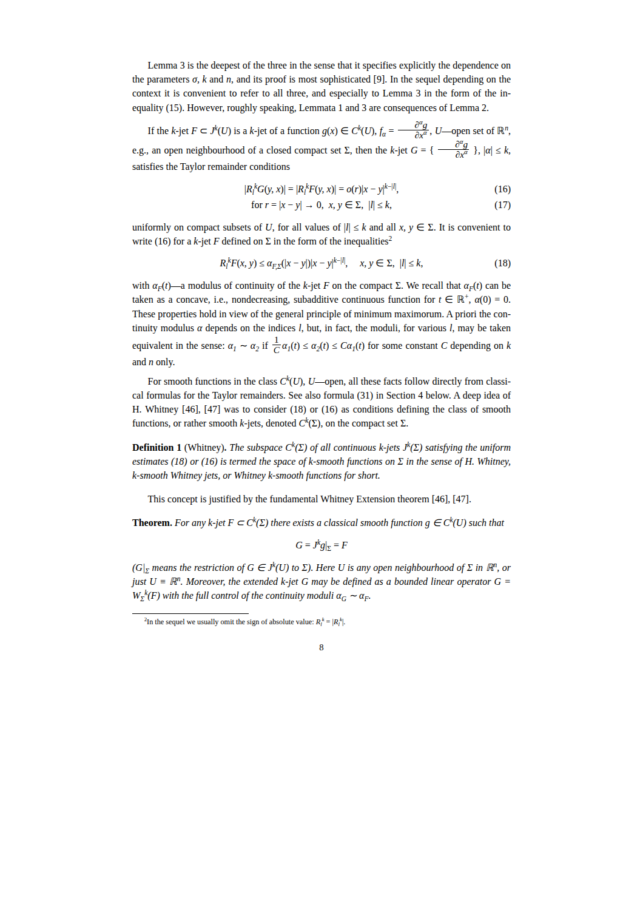Lemma 3 is the deepest of the three in the sense that it specifies explicitly the dependence on the parameters σ, k and n, and its proof is most sophisticated [9]. In the sequel depending on the context it is convenient to refer to all three, and especially to Lemma 3 in the form of the inequality (15). However, roughly speaking, Lemmata 1 and 3 are consequences of Lemma 2.
If the k-jet F ⊂ Jk(U) is a k-jet of a function g(x) ∈ Ck(U), fα = ∂αg∂xα, U—open set of ℝn, e.g., an open neighbourhood of a closed compact set Σ, then the k-jet G = { ∂αg∂xα }, |α| ≤ k, satisfies the Taylor remainder conditions
|RlkG(y, x)| = |RlkF(y, x)| = o(r)|x − y|k−|l|, (16) for r = |x − y| → 0, x, y ∈ Σ, |l| ≤ k, (17)
uniformly on compact subsets of U, for all values of |l| ≤ k and all x, y ∈ Σ. It is convenient to write (16) for a k-jet F defined on Σ in the form of the inequalities2
RlkF(x, y) ≤ αF,Σ(|x − y|)|x − y|k−|l|, x, y ∈ Σ, |l| ≤ k, (18)
with αF(t)—a modulus of continuity of the k-jet F on the compact Σ. We recall that αF(t) can be taken as a concave, i.e., nondecreasing, subadditive continuous function for t ∈ ℝ+, α(0) = 0. These properties hold in view of the general principle of minimum maximorum. A priori the continuity modulus α depends on the indices l, but, in fact, the moduli, for various l, may be taken equivalent in the sense: α1 ∼ α2 if 1 C α1(t) ≤ α2(t) ≤ Cα1(t) for some constant C depending on k and n only.
For smooth functions in the class Ck(U), U—open, all these facts follow directly from classical formulas for the Taylor remainders. See also formula (31) in Section 4 below. A deep idea of H. Whitney [46], [47] was to consider (18) or (16) as conditions defining the class of smooth functions, or rather smooth k-jets, denoted Ck(Σ), on the compact set Σ.
Definition 1 (Whitney). The subspace Ck(Σ) of all continuous k-jets Jk(Σ) satisfying the uniform estimates (18) or (16) is termed the space of k-smooth functions on Σ in the sense of H. Whitney, k-smooth Whitney jets, or Whitney k-smooth functions for short.
This concept is justified by the fundamental Whitney Extension theorem [46], [47].
Theorem. For any k-jet F ⊂ Ck(Σ) there exists a classical smooth function g ∈ Ck(U) such that
G = Jkg|Σ = F
(G|Σ means the restriction of G ∈ Jk(U) to Σ). Here U is any open neighbourhood of Σ in ℝn, or just U ≡ ℝn. Moreover, the extended k-jet G may be defined as a bounded linear operator G = WΣk(F) with the full control of the continuity moduli αG ∼ αF.
2In the sequel we usually omit the sign of absolute value: Rlk = |Rlk|.
8